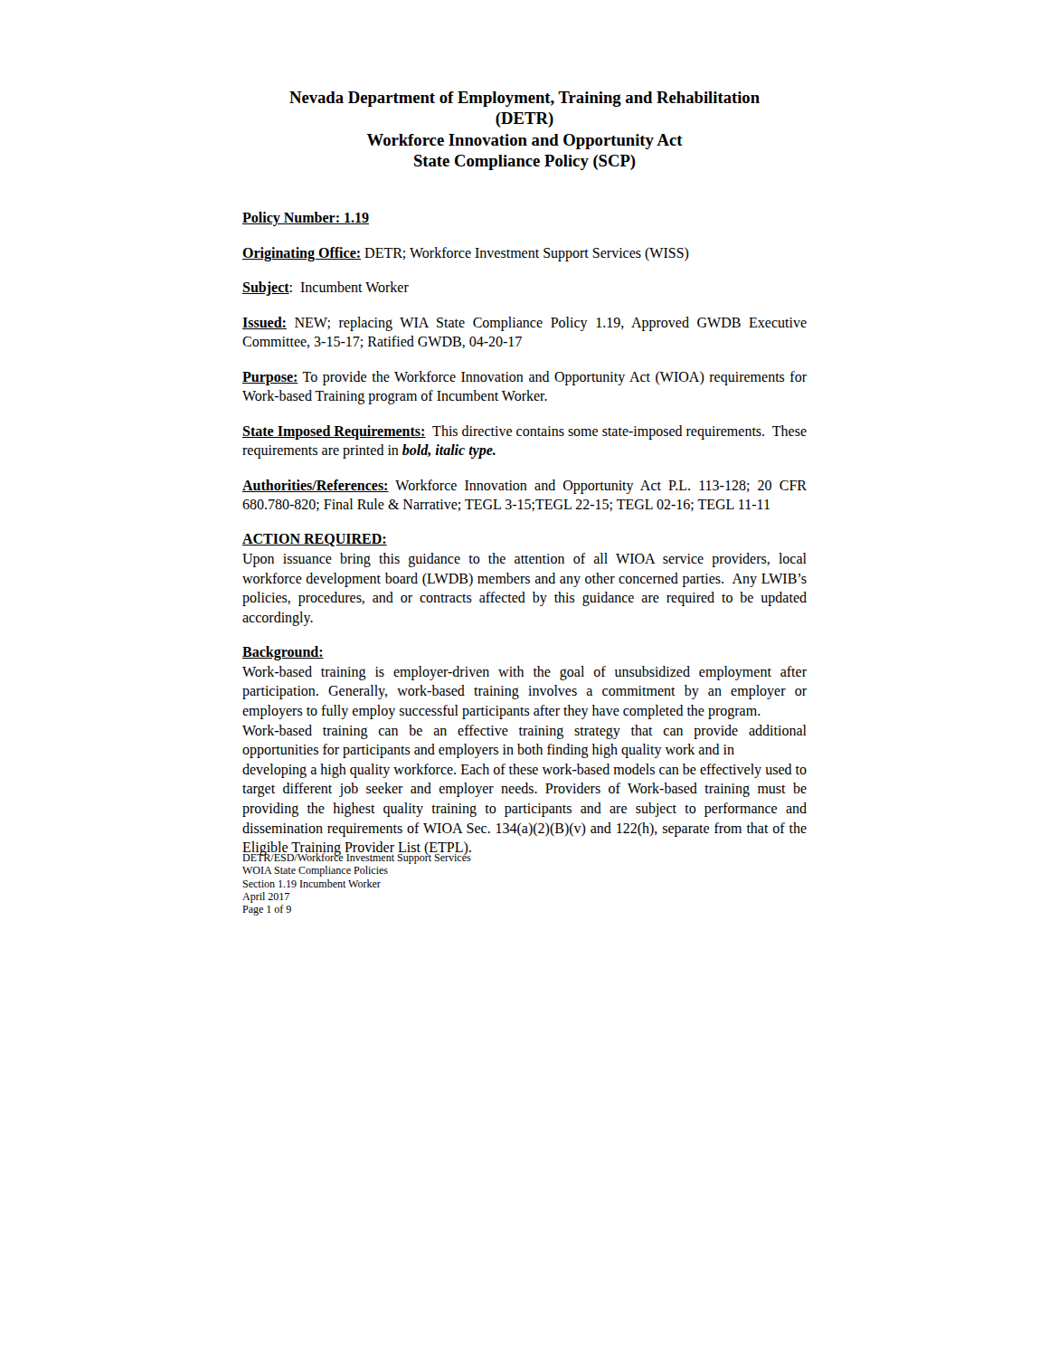Nevada Department of Employment, Training and Rehabilitation (DETR) Workforce Innovation and Opportunity Act State Compliance Policy (SCP)
Policy Number: 1.19
Originating Office: DETR; Workforce Investment Support Services (WISS)
Subject: Incumbent Worker
Issued: NEW; replacing WIA State Compliance Policy 1.19, Approved GWDB Executive Committee, 3-15-17; Ratified GWDB, 04-20-17
Purpose: To provide the Workforce Innovation and Opportunity Act (WIOA) requirements for Work-based Training program of Incumbent Worker.
State Imposed Requirements: This directive contains some state-imposed requirements. These requirements are printed in bold, italic type.
Authorities/References: Workforce Innovation and Opportunity Act P.L. 113-128; 20 CFR 680.780-820; Final Rule & Narrative; TEGL 3-15;TEGL 22-15; TEGL 02-16; TEGL 11-11
ACTION REQUIRED:
Upon issuance bring this guidance to the attention of all WIOA service providers, local workforce development board (LWDB) members and any other concerned parties. Any LWIB’s policies, procedures, and or contracts affected by this guidance are required to be updated accordingly.
Background:
Work-based training is employer-driven with the goal of unsubsidized employment after participation. Generally, work-based training involves a commitment by an employer or employers to fully employ successful participants after they have completed the program.
Work-based training can be an effective training strategy that can provide additional opportunities for participants and employers in both finding high quality work and in
developing a high quality workforce. Each of these work-based models can be effectively used to target different job seeker and employer needs. Providers of Work-based training must be providing the highest quality training to participants and are subject to performance and dissemination requirements of WIOA Sec. 134(a)(2)(B)(v) and 122(h), separate from that of the Eligible Training Provider List (ETPL).
DETR/ESD/Workforce Investment Support Services
WOIA State Compliance Policies
Section 1.19 Incumbent Worker
April 2017
Page 1 of 9